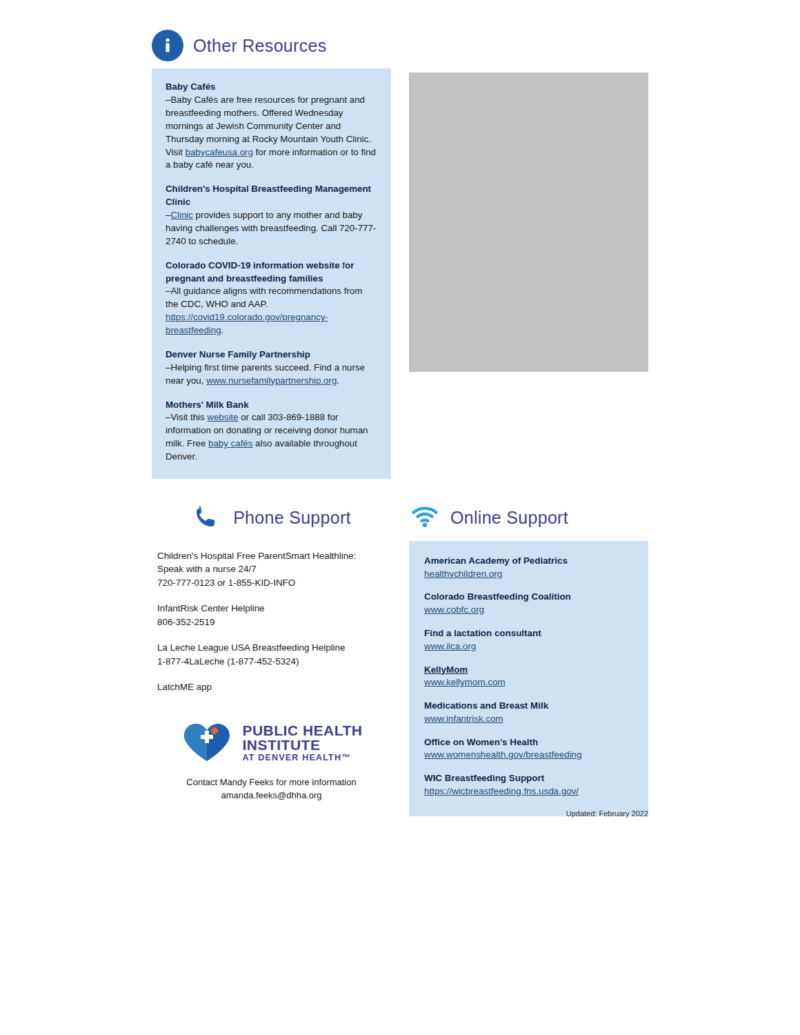Other Resources
Baby Cafés
–Baby Cafés are free resources for pregnant and breastfeeding mothers. Offered Wednesday mornings at Jewish Community Center and Thursday morning at Rocky Mountain Youth Clinic. Visit babycafeusa.org for more information or to find a baby café near you.
Children's Hospital Breastfeeding Management Clinic
–Clinic provides support to any mother and baby having challenges with breastfeeding. Call 720-777-2740 to schedule.
Colorado COVID-19 information website for pregnant and breastfeeding families
–All guidance aligns with recommendations from the CDC, WHO and AAP.
https://covid19.colorado.gov/pregnancy-breastfeeding.
Denver Nurse Family Partnership
–Helping first time parents succeed. Find a nurse near you, www.nursefamilypartnership.org.
Mothers' Milk Bank
–Visit this website or call 303-869-1888 for information on donating or receiving donor human milk. Free baby cafés also available throughout Denver.
Phone Support
Children's Hospital Free ParentSmart Healthline:
Speak with a nurse 24/7
720-777-0123 or 1-855-KID-INFO
InfantRisk Center Helpline
806-352-2519
La Leche League USA Breastfeeding Helpline
1-877-4LaLeche (1-877-452-5324)
LatchME app
PUBLIC HEALTH
INSTITUTE
AT DENVER HEALTH™
Contact Mandy Feeks for more information
amanda.feeks@dhha.org
Online Support
American Academy of Pediatrics healthychildren.org
Colorado Breastfeeding Coalition www.cobfc.org
Find a lactation consultant www.ilca.org
KellyMom www.kellymom.com
Medications and Breast Milk www.infantrisk.com
Office on Women’s Health www.womenshealth.gov/breastfeeding
WIC Breastfeeding Support https://wicbreastfeeding.fns.usda.gov/
Updated: February 2022